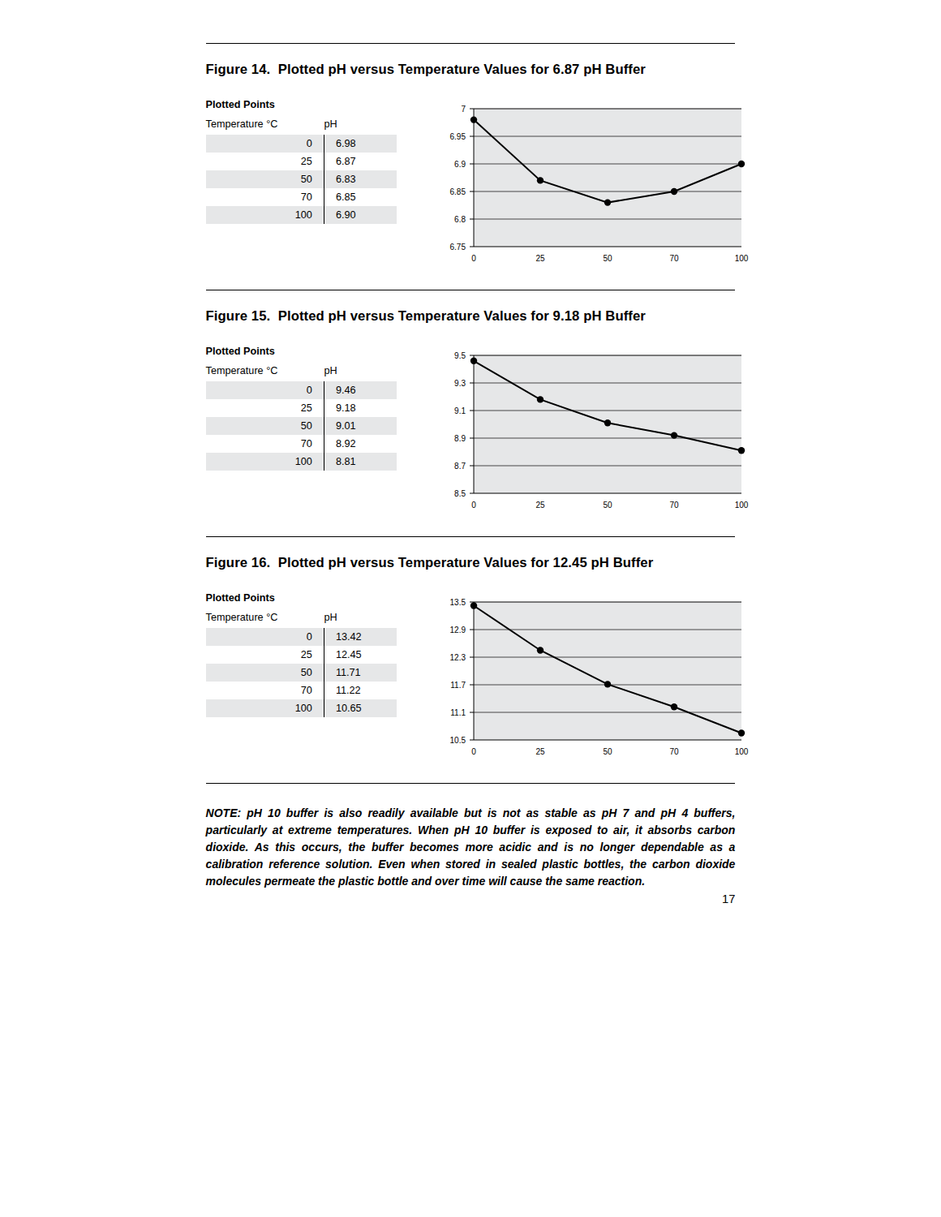Figure 14. Plotted pH versus Temperature Values for 6.87 pH Buffer
Plotted Points
| Temperature °C | pH |
| --- | --- |
| 0 | 6.98 |
| 25 | 6.87 |
| 50 | 6.83 |
| 70 | 6.85 |
| 100 | 6.90 |
7 6.95 6.9 6.85 6.8 6.75 0 25 50 70 100
Figure 15. Plotted pH versus Temperature Values for 9.18 pH Buffer
Plotted Points
| Temperature °C | pH |
| --- | --- |
| 0 | 9.46 |
| 25 | 9.18 |
| 50 | 9.01 |
| 70 | 8.92 |
| 100 | 8.81 |
9.5 9.3 9.1 8.9 8.7 8.5 0 25 50 70 100
Figure 16. Plotted pH versus Temperature Values for 12.45 pH Buffer
Plotted Points
| Temperature °C | pH |
| --- | --- |
| 0 | 13.42 |
| 25 | 12.45 |
| 50 | 11.71 |
| 70 | 11.22 |
| 100 | 10.65 |
13.5 12.9 12.3 11.7 11.1 10.5 0 25 50 70 100
NOTE: pH 10 buffer is also readily available but is not as stable as pH 7 and pH 4 buffers, particularly at extreme temperatures. When pH 10 buffer is exposed to air, it absorbs carbon dioxide. As this occurs, the buffer becomes more acidic and is no longer dependable as a calibration reference solution. Even when stored in sealed plastic bottles, the carbon dioxide molecules permeate the plastic bottle and over time will cause the same reaction.
17